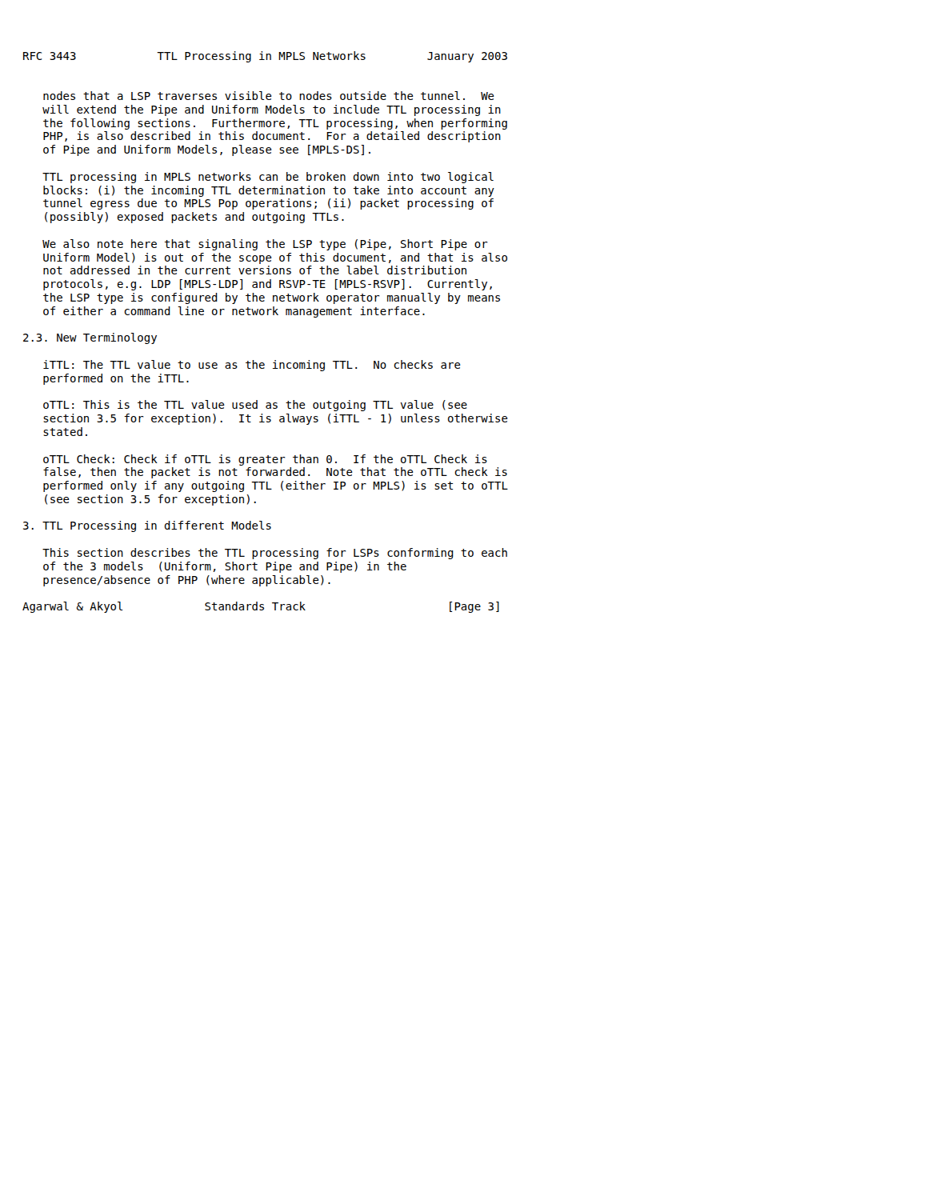RFC 3443 TTL Processing in MPLS Networks January 2003
nodes that a LSP traverses visible to nodes outside the tunnel. We will extend the Pipe and Uniform Models to include TTL processing in the following sections. Furthermore, TTL processing, when performing PHP, is also described in this document. For a detailed description of Pipe and Uniform Models, please see [MPLS-DS]. TTL processing in MPLS networks can be broken down into two logical blocks: (i) the incoming TTL determination to take into account any tunnel egress due to MPLS Pop operations; (ii) packet processing of (possibly) exposed packets and outgoing TTLs. We also note here that signaling the LSP type (Pipe, Short Pipe or Uniform Model) is out of the scope of this document, and that is also not addressed in the current versions of the label distribution protocols, e.g. LDP [MPLS-LDP] and RSVP-TE [MPLS-RSVP]. Currently, the LSP type is configured by the network operator manually by means of either a command line or network management interface. 2.3. New Terminology iTTL: The TTL value to use as the incoming TTL. No checks are performed on the iTTL. oTTL: This is the TTL value used as the outgoing TTL value (see section 3.5 for exception). It is always (iTTL - 1) unless otherwise stated. oTTL Check: Check if oTTL is greater than 0. If the oTTL Check is false, then the packet is not forwarded. Note that the oTTL check is performed only if any outgoing TTL (either IP or MPLS) is set to oTTL (see section 3.5 for exception). 3. TTL Processing in different Models This section describes the TTL processing for LSPs conforming to each of the 3 models (Uniform, Short Pipe and Pipe) in the presence/absence of PHP (where applicable).
Agarwal & Akyol Standards Track [Page 3]